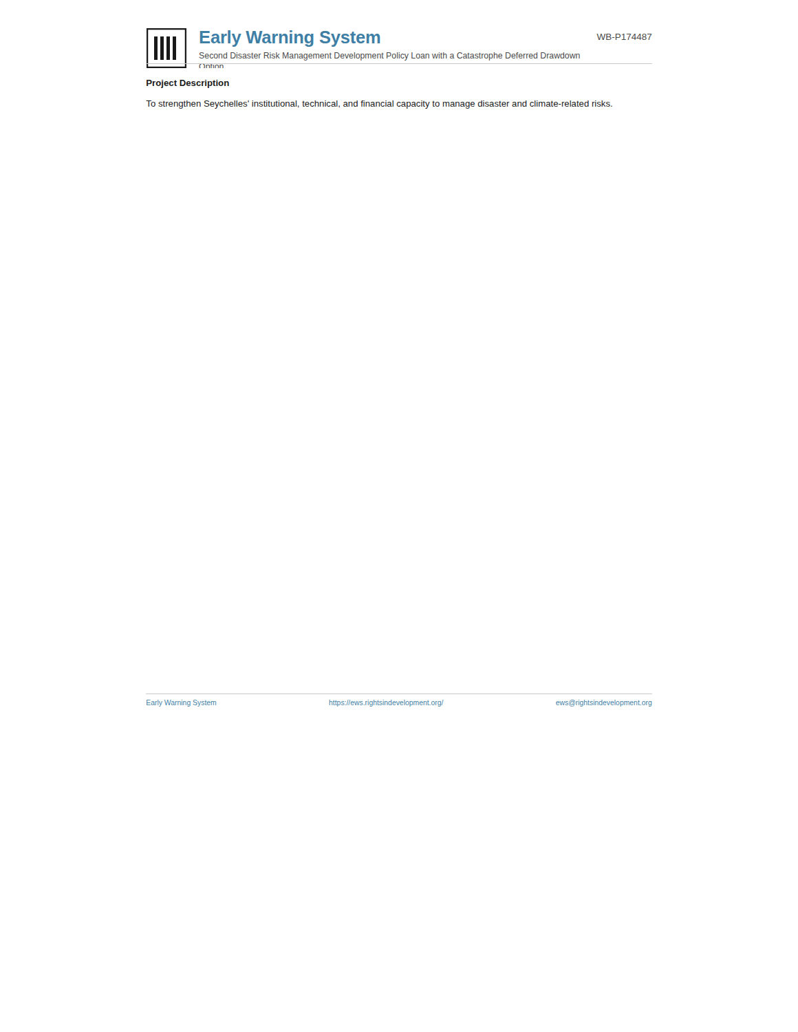Early Warning System
Second Disaster Risk Management Development Policy Loan with a Catastrophe Deferred Drawdown Option
WB-P174487
Project Description
To strengthen Seychelles' institutional, technical, and financial capacity to manage disaster and climate-related risks.
Early Warning System
https://ews.rightsindevelopment.org/
ews@rightsindevelopment.org